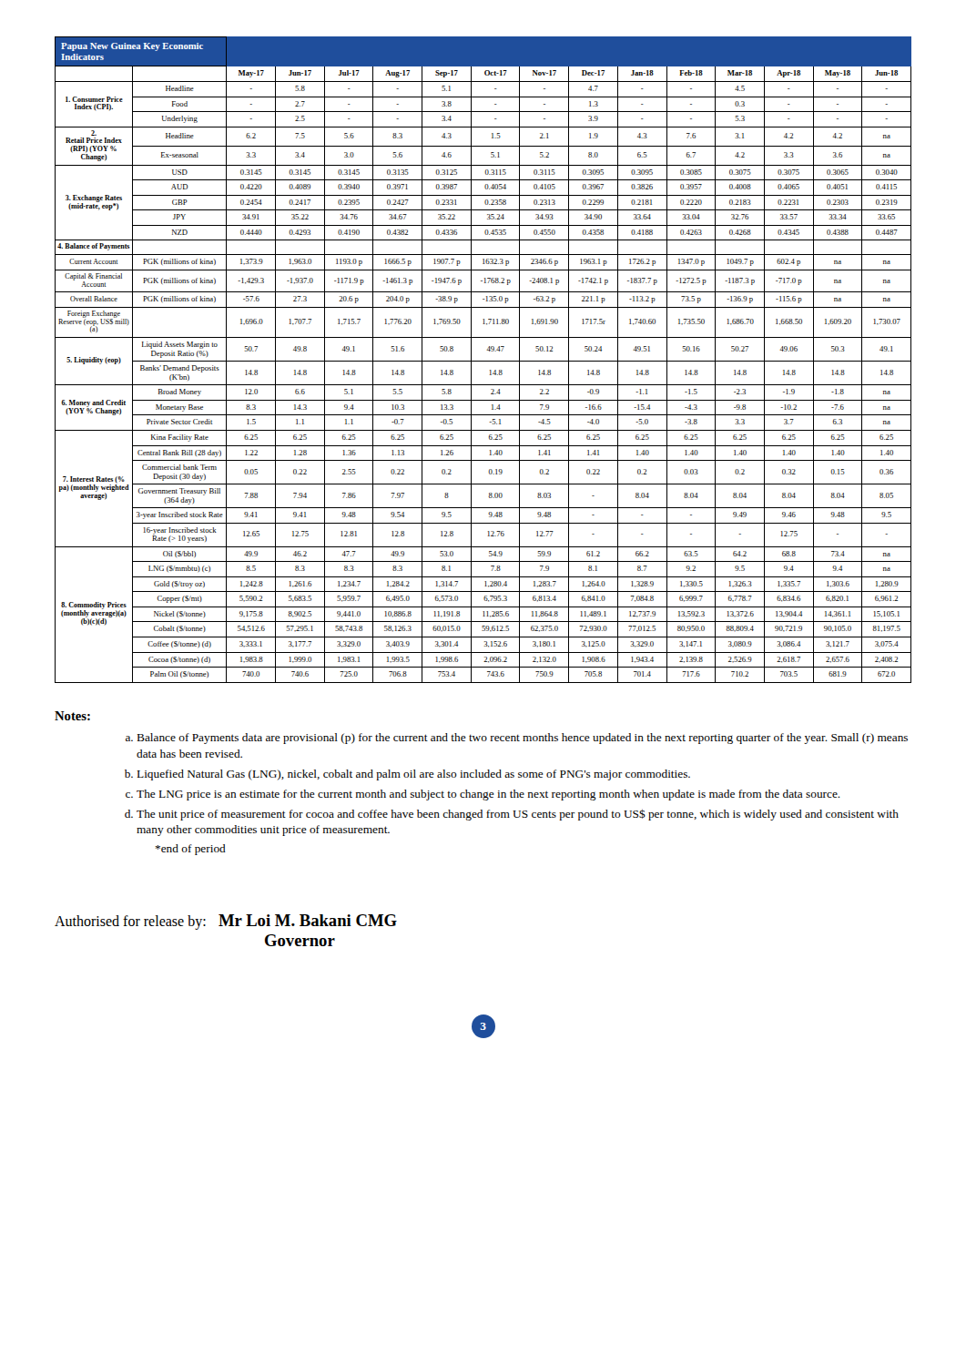| Papua New Guinea Key Economic Indicators | | | | | | | | | | | | | | |
| --- | --- | --- | --- | --- | --- | --- | --- | --- | --- | --- | --- | --- | --- | --- |
| | | May-17 | Jun-17 | Jul-17 | Aug-17 | Sep-17 | Oct-17 | Nov-17 | Dec-17 | Jan-18 | Feb-18 | Mar-18 | Apr-18 | May-18 | Jun-18 |
| 1. Consumer Price Index (CPI). | Headline | - | 5.8 | - | - | 5.1 | - | - | 4.7 | - | - | 4.5 | - | - | - |
| Food | - | 2.7 | - | - | 3.8 | - | - | 1.3 | - | - | 0.3 | - | - | - |
| Underlying | - | 2.5 | - | - | 3.4 | - | - | 3.9 | - | - | 5.3 | - | - | - |
| 2. Retail Price Index (RPI) (YOY % Change) | Headline | 6.2 | 7.5 | 5.6 | 8.3 | 4.3 | 1.5 | 2.1 | 1.9 | 4.3 | 7.6 | 3.1 | 4.2 | 4.2 | na |
| Ex-seasonal | 3.3 | 3.4 | 3.0 | 5.6 | 4.6 | 5.1 | 5.2 | 8.0 | 6.5 | 6.7 | 4.2 | 3.3 | 3.6 | na |
| 3. Exchange Rates (mid-rate, eop*) | USD | 0.3145 | 0.3145 | 0.3145 | 0.3135 | 0.3125 | 0.3115 | 0.3115 | 0.3095 | 0.3095 | 0.3085 | 0.3075 | 0.3075 | 0.3065 | 0.3040 |
| AUD | 0.4220 | 0.4089 | 0.3940 | 0.3971 | 0.3987 | 0.4054 | 0.4105 | 0.3967 | 0.3826 | 0.3957 | 0.4008 | 0.4065 | 0.4051 | 0.4115 |
| GBP | 0.2454 | 0.2417 | 0.2395 | 0.2427 | 0.2331 | 0.2358 | 0.2313 | 0.2299 | 0.2181 | 0.2220 | 0.2183 | 0.2231 | 0.2303 | 0.2319 |
| JPY | 34.91 | 35.22 | 34.76 | 34.67 | 35.22 | 35.24 | 34.93 | 34.90 | 33.64 | 33.04 | 32.76 | 33.57 | 33.34 | 33.65 |
| NZD | 0.4440 | 0.4293 | 0.4190 | 0.4382 | 0.4336 | 0.4535 | 0.4550 | 0.4358 | 0.4188 | 0.4263 | 0.4268 | 0.4345 | 0.4388 | 0.4487 |
| 4. Balance of Payments | | | | | | | | | | | | | | | |
| Current Account | PGK (millions of kina) | 1,373.9 | 1,963.0 | 1193.0 p | 1666.5 p | 1907.7 p | 1632.3 p | 2346.6 p | 1963.1 p | 1726.2 p | 1347.0 p | 1049.7 p | 602.4 p | na | na |
| Capital & Financial Account | PGK (millions of kina) | -1,429.3 | -1,937.0 | -1171.9 p | -1461.3 p | -1947.6 p | -1768.2 p | -2408.1 p | -1742.1 p | -1837.7 p | -1272.5 p | -1187.3 p | -717.0 p | na | na |
| Overall Balance | PGK (millions of kina) | -57.6 | 27.3 | 20.6 p | 204.0 p | -38.9 p | -135.0 p | -63.2 p | 221.1 p | -113.2 p | 73.5 p | -136.9 p | -115.6 p | na | na |
| Foreign Exchange Reserve (eop, US$ mill) (a) | | 1,696.0 | 1,707.7 | 1,715.7 | 1,776.20 | 1,769.50 | 1,711.80 | 1,691.90 | 1717.5r | 1,740.60 | 1,735.50 | 1,686.70 | 1,668.50 | 1,609.20 | 1,730.07 |
| 5. Liquidity (eop) | Liquid Assets Margin to Deposit Ratio (%) | 50.7 | 49.8 | 49.1 | 51.6 | 50.8 | 49.47 | 50.12 | 50.24 | 49.51 | 50.16 | 50.27 | 49.06 | 50.3 | 49.1 |
| Banks' Demand Deposits (K'bn) | 14.8 | 14.8 | 14.8 | 14.8 | 14.8 | 14.8 | 14.8 | 14.8 | 14.8 | 14.8 | 14.8 | 14.8 | 14.8 | 14.8 |
| 6. Money and Credit (YOY % Change) | Broad Money | 12.0 | 6.6 | 5.1 | 5.5 | 5.8 | 2.4 | 2.2 | -0.9 | -1.1 | -1.5 | -2.3 | -1.9 | -1.8 | na |
| Monetary Base | 8.3 | 14.3 | 9.4 | 10.3 | 13.3 | 1.4 | 7.9 | -16.6 | -15.4 | -4.3 | -9.8 | -10.2 | -7.6 | na |
| Private Sector Credit | 1.5 | 1.1 | 1.1 | -0.7 | -0.5 | -5.1 | -4.5 | -4.0 | -5.0 | -3.8 | 3.3 | 3.7 | 6.3 | na |
| 7. Interest Rates (% pa) (monthly weighted average) | Kina Facility Rate | 6.25 | 6.25 | 6.25 | 6.25 | 6.25 | 6.25 | 6.25 | 6.25 | 6.25 | 6.25 | 6.25 | 6.25 | 6.25 | 6.25 |
| Central Bank Bill (28 day) | 1.22 | 1.28 | 1.36 | 1.13 | 1.26 | 1.40 | 1.41 | 1.41 | 1.40 | 1.40 | 1.40 | 1.40 | 1.40 | 1.40 |
| Commercial bank Term Deposit (30 day) | 0.05 | 0.22 | 2.55 | 0.22 | 0.2 | 0.19 | 0.2 | 0.22 | 0.2 | 0.03 | 0.2 | 0.32 | 0.15 | 0.36 |
| Government Treasury Bill (364 day) | 7.88 | 7.94 | 7.86 | 7.97 | 8 | 8.00 | 8.03 | - | 8.04 | 8.04 | 8.04 | 8.04 | 8.04 | 8.05 |
| 3-year Inscribed stock Rate | 9.41 | 9.41 | 9.48 | 9.54 | 9.5 | 9.48 | 9.48 | - | - | - | 9.49 | 9.46 | 9.48 | 9.5 |
| 16-year Inscribed stock Rate (> 10 years) | 12.65 | 12.75 | 12.81 | 12.8 | 12.8 | 12.76 | 12.77 | - | - | - | - | 12.75 | - | - |
| 8. Commodity Prices (monthly average)(a)(b)(c)(d) | Oil ($/bbl) | 49.9 | 46.2 | 47.7 | 49.9 | 53.0 | 54.9 | 59.9 | 61.2 | 66.2 | 63.5 | 64.2 | 68.8 | 73.4 | na |
| LNG ($/mmbtu) (c) | 8.5 | 8.3 | 8.3 | 8.3 | 8.1 | 7.8 | 7.9 | 8.1 | 8.7 | 9.2 | 9.5 | 9.4 | 9.4 | na |
| Gold ($/troy oz) | 1,242.8 | 1,261.6 | 1,234.7 | 1,284.2 | 1,314.7 | 1,280.4 | 1,283.7 | 1,264.0 | 1,328.9 | 1,330.5 | 1,326.3 | 1,335.7 | 1,303.6 | 1,280.9 |
| Copper ($/mt) | 5,590.2 | 5,683.5 | 5,959.7 | 6,495.0 | 6,573.0 | 6,795.3 | 6,813.4 | 6,841.0 | 7,084.8 | 6,999.7 | 6,778.7 | 6,834.6 | 6,820.1 | 6,961.2 |
| Nickel ($/tonne) | 9,175.8 | 8,902.5 | 9,441.0 | 10,886.8 | 11,191.8 | 11,285.6 | 11,864.8 | 11,489.1 | 12,737.9 | 13,592.3 | 13,372.6 | 13,904.4 | 14,361.1 | 15,105.1 |
| Cobalt ($/tonne) | 54,512.6 | 57,295.1 | 58,743.8 | 58,126.3 | 60,015.0 | 59,612.5 | 62,375.0 | 72,930.0 | 77,012.5 | 80,950.0 | 88,809.4 | 90,721.9 | 90,105.0 | 81,197.5 |
| Coffee ($/tonne) (d) | 3,333.1 | 3,177.7 | 3,329.0 | 3,403.9 | 3,301.4 | 3,152.6 | 3,180.1 | 3,125.0 | 3,329.0 | 3,147.1 | 3,080.9 | 3,086.4 | 3,121.7 | 3,075.4 |
| Cocoa ($/tonne) (d) | 1,983.8 | 1,999.0 | 1,983.1 | 1,993.5 | 1,998.6 | 2,096.2 | 2,132.0 | 1,908.6 | 1,943.4 | 2,139.8 | 2,526.9 | 2,618.7 | 2,657.6 | 2,408.2 |
| Palm Oil ($/tonne) | 740.0 | 740.6 | 725.0 | 706.8 | 753.4 | 743.6 | 750.9 | 705.8 | 701.4 | 717.6 | 710.2 | 703.5 | 681.9 | 672.0 |
Notes:
Balance of Payments data are provisional (p) for the current and the two recent months hence updated in the next reporting quarter of the year. Small (r) means data has been revised.
Liquefied Natural Gas (LNG), nickel, cobalt and palm oil are also included as some of PNG's major commodities.
The LNG price is an estimate for the current month and subject to change in the next reporting month when update is made from the data source.
The unit price of measurement for cocoa and coffee have been changed from US cents per pound to US$ per tonne, which is widely used and consistent with many other commodities unit price of measurement.
*end of period
Authorised for release by: Mr Loi M. Bakani CMG
Governor
3